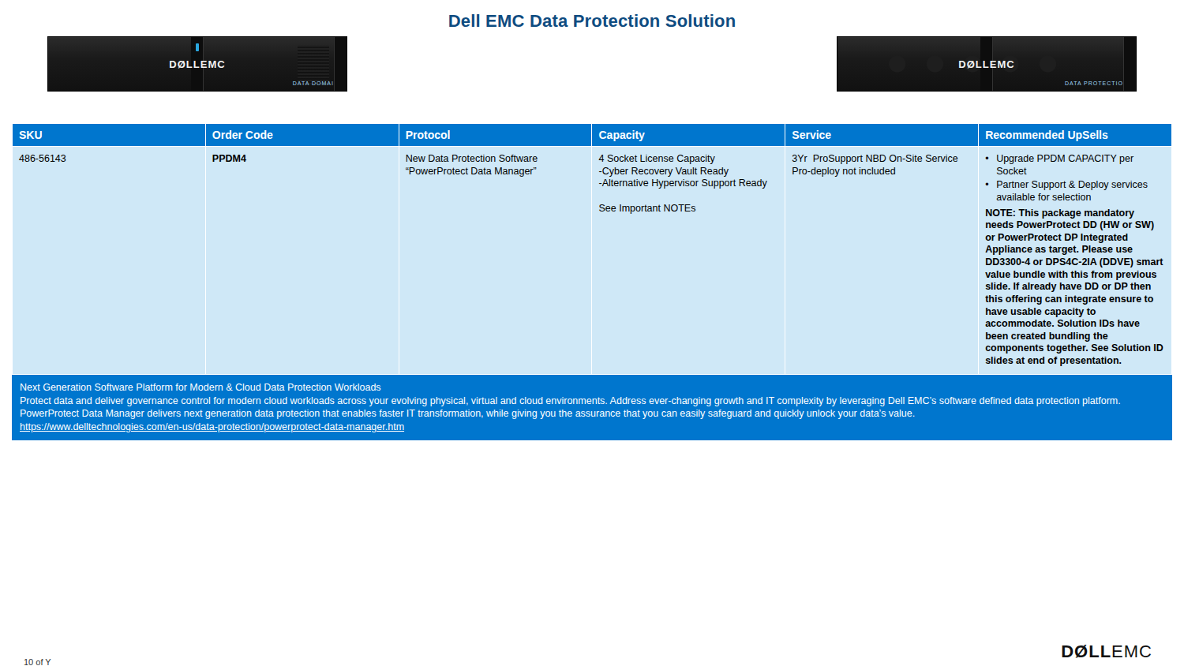Dell EMC Data Protection Solution
DØLLEMC
DATA DOMAIN
DØLLEMC
DATA PROTECTION
| SKU | Order Code | Protocol | Capacity | Service | Recommended UpSells |
| --- | --- | --- | --- | --- | --- |
| 486-56143 | PPDM4 | New Data Protection Software “PowerProtect Data Manager” | 4 Socket License Capacity -Cyber Recovery Vault Ready -Alternative Hypervisor Support Ready See Important NOTEs | 3Yr ProSupport NBD On-Site Service Pro-deploy not included | Upgrade PPDM CAPACITY per Socket Partner Support & Deploy services available for selection NOTE: This package mandatory needs PowerProtect DD (HW or SW) or PowerProtect DP Integrated Appliance as target. Please use DD3300-4 or DPS4C-2IA (DDVE) smart value bundle with this from previous slide. If already have DD or DP then this offering can integrate ensure to have usable capacity to accommodate. Solution IDs have been created bundling the components together. See Solution ID slides at end of presentation. |
Next Generation Software Platform for Modern & Cloud Data Protection Workloads
Protect data and deliver governance control for modern cloud workloads across your evolving physical, virtual and cloud environments. Address ever-changing growth and IT complexity by leveraging Dell EMC’s software defined data protection platform. PowerProtect Data Manager delivers next generation data protection that enables faster IT transformation, while giving you the assurance that you can easily safeguard and quickly unlock your data’s value.
https://www.delltechnologies.com/en-us/data-protection/powerprotect-data-manager.htm
10 of Y
DØLLEMC